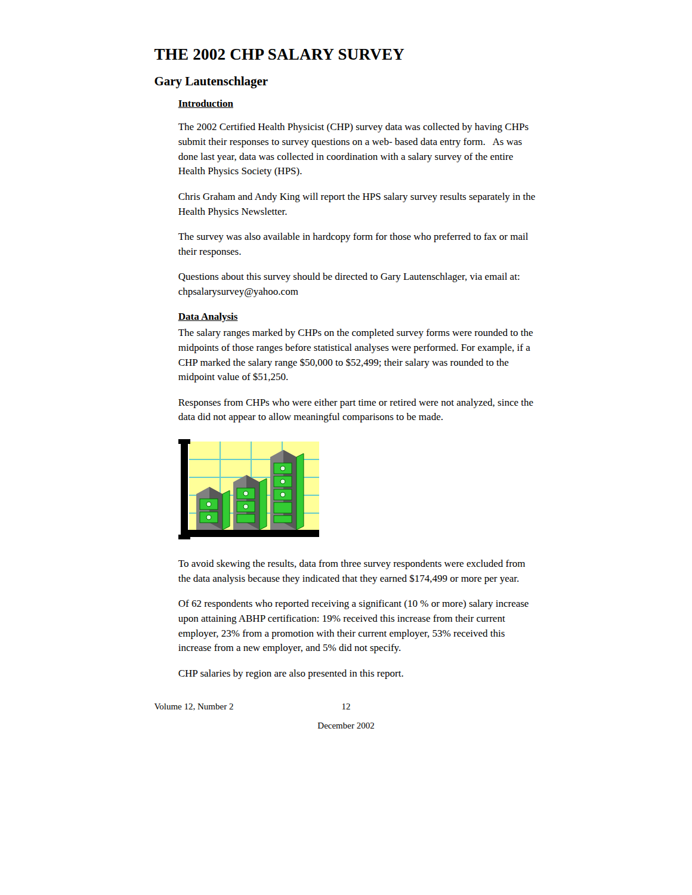THE 2002 CHP SALARY SURVEY
Gary Lautenschlager
Introduction
The 2002 Certified Health Physicist (CHP) survey data was collected by having CHPs submit their responses to survey questions on a web- based data entry form. As was done last year, data was collected in coordination with a salary survey of the entire Health Physics Society (HPS).
Chris Graham and Andy King will report the HPS salary survey results separately in the Health Physics Newsletter.
The survey was also available in hardcopy form for those who preferred to fax or mail their responses.
Questions about this survey should be directed to Gary Lautenschlager, via email at: chpsalarysurvey@yahoo.com
Data Analysis
The salary ranges marked by CHPs on the completed survey forms were rounded to the midpoints of those ranges before statistical analyses were performed. For example, if a CHP marked the salary range $50,000 to $52,499; their salary was rounded to the midpoint value of $51,250.
Responses from CHPs who were either part time or retired were not analyzed, since the data did not appear to allow meaningful comparisons to be made.
To avoid skewing the results, data from three survey respondents were excluded from the data analysis because they indicated that they earned $174,499 or more per year.
Of 62 respondents who reported receiving a significant (10 % or more) salary increase upon attaining ABHP certification: 19% received this increase from their current employer, 23% from a promotion with their current employer, 53% received this increase from a new employer, and 5% did not specify.
CHP salaries by region are also presented in this report.
Volume 12, Number 2 12 December 2002